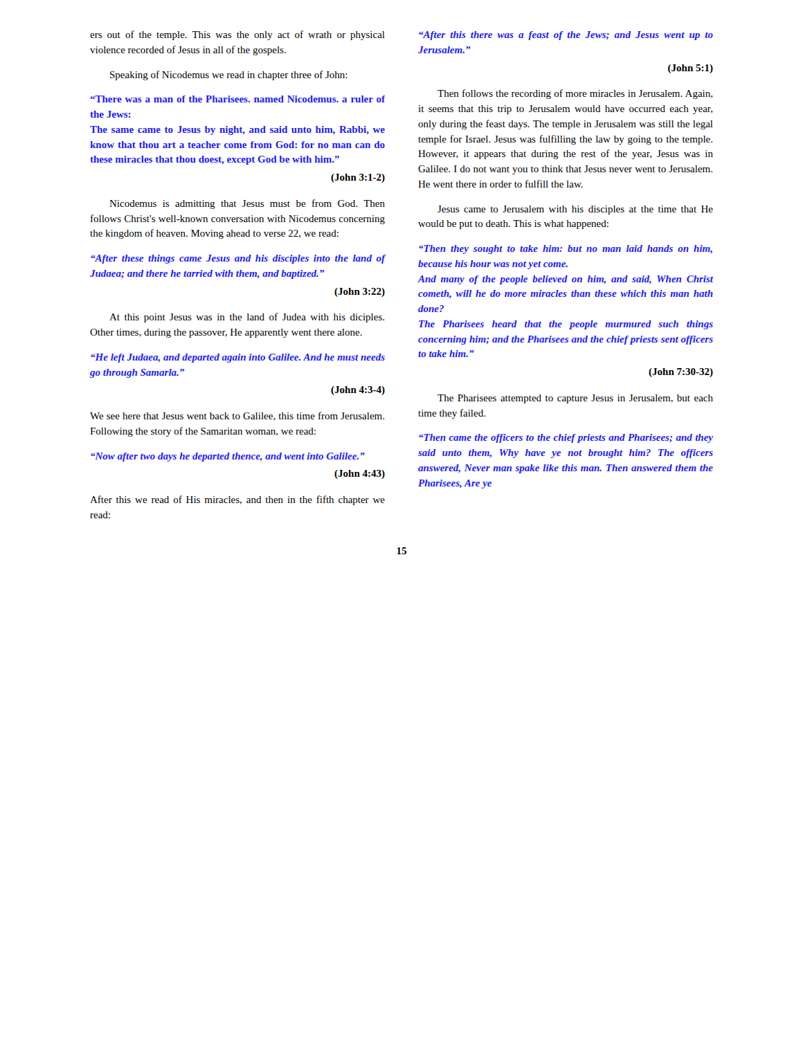ers out of the temple. This was the only act of wrath or physical violence recorded of Jesus in all of the gospels.
Speaking of Nicodemus we read in chapter three of John:
“There was a man of the Pharisees. named Nicodemus. a ruler of the Jews:
The same came to Jesus by night, and said unto him, Rabbi, we know that thou art a teacher come from God: for no man can do these miracles that thou doest, except God be with him.”
(John 3:1-2)
Nicodemus is admitting that Jesus must be from God. Then follows Christ's well-known conversation with Nicodemus concerning the kingdom of heaven. Moving ahead to verse 22, we read:
“After these things came Jesus and his disciples into the land of Judaea; and there he tarried with them, and baptized.”
(John 3:22)
At this point Jesus was in the land of Judea with his diciples. Other times, during the passover, He apparently went there alone.
“He left Judaea, and departed again into Galilee. And he must needs go through Samarla.”
(John 4:3-4)
We see here that Jesus went back to Galilee, this time from Jerusalem. Following the story of the Samaritan woman, we read:
“Now after two days he departed thence, and went into Galilee.”
(John 4:43)
After this we read of His miracles, and then in the fifth chapter we read:
“After this there was a feast of the Jews; and Jesus went up to Jerusalem.”
(John 5:1)
Then follows the recording of more miracles in Jerusalem. Again, it seems that this trip to Jerusalem would have occurred each year, only during the feast days. The temple in Jerusalem was still the legal temple for Israel. Jesus was fulfilling the law by going to the temple. However, it appears that during the rest of the year, Jesus was in Galilee. I do not want you to think that Jesus never went to Jerusalem. He went there in order to fulfill the law.
Jesus came to Jerusalem with his disciples at the time that He would be put to death. This is what happened:
“Then they sought to take him: but no man laid hands on him, because his hour was not yet come.
And many of the people believed on him, and said, When Christ cometh, will he do more miracles than these which this man hath done?
The Pharisees heard that the people murmured such things concerning him; and the Pharisees and the chief priests sent officers to take him.”
(John 7:30-32)
The Pharisees attempted to capture Jesus in Jerusalem, but each time they failed.
“Then came the officers to the chief priests and Pharisees; and they said unto them, Why have ye not brought him? The officers answered, Never man spake like this man. Then answered them the Pharisees, Are ye
15